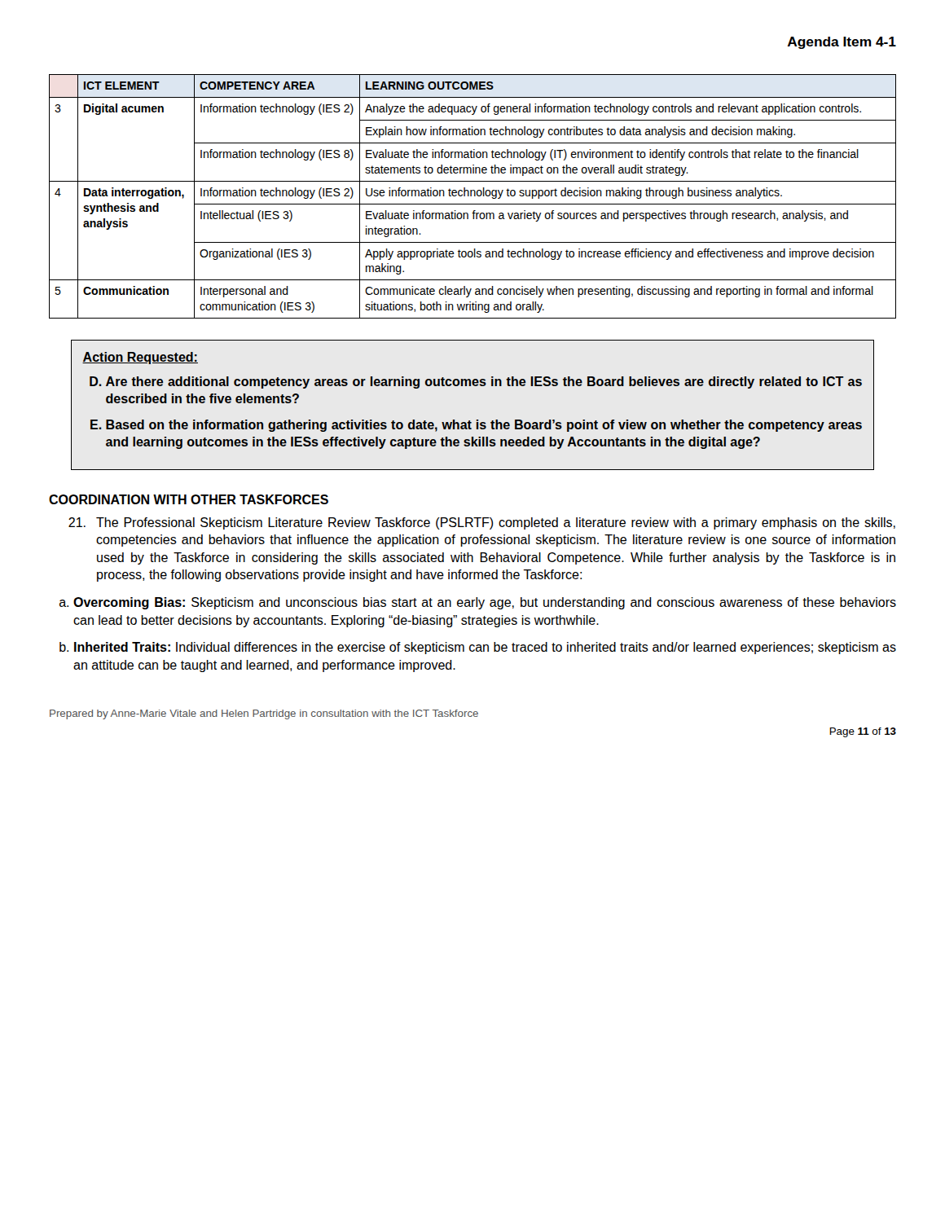Agenda Item 4-1
| | ICT ELEMENT | COMPETENCY AREA | LEARNING OUTCOMES |
| --- | --- | --- | --- |
| 3 | Digital acumen | Information technology (IES 2) | Analyze the adequacy of general information technology controls and relevant application controls. |
| Explain how information technology contributes to data analysis and decision making. |
| Information technology (IES 8) | Evaluate the information technology (IT) environment to identify controls that relate to the financial statements to determine the impact on the overall audit strategy. |
| 4 | Data interrogation, synthesis and analysis | Information technology (IES 2) | Use information technology to support decision making through business analytics. |
| Intellectual (IES 3) | Evaluate information from a variety of sources and perspectives through research, analysis, and integration. |
| Organizational (IES 3) | Apply appropriate tools and technology to increase efficiency and effectiveness and improve decision making. |
| 5 | Communication | Interpersonal and communication (IES 3) | Communicate clearly and concisely when presenting, discussing and reporting in formal and informal situations, both in writing and orally. |
Action Requested:
Are there additional competency areas or learning outcomes in the IESs the Board believes are directly related to ICT as described in the five elements?
Based on the information gathering activities to date, what is the Board’s point of view on whether the competency areas and learning outcomes in the IESs effectively capture the skills needed by Accountants in the digital age?
COORDINATION WITH OTHER TASKFORCES
21.
The Professional Skepticism Literature Review Taskforce (PSLRTF) completed a literature review with a primary emphasis on the skills, competencies and behaviors that influence the application of professional skepticism. The literature review is one source of information used by the Taskforce in considering the skills associated with Behavioral Competence. While further analysis by the Taskforce is in process, the following observations provide insight and have informed the Taskforce:
Overcoming Bias: Skepticism and unconscious bias start at an early age, but understanding and conscious awareness of these behaviors can lead to better decisions by accountants. Exploring “de-biasing” strategies is worthwhile.
Inherited Traits: Individual differences in the exercise of skepticism can be traced to inherited traits and/or learned experiences; skepticism as an attitude can be taught and learned, and performance improved.
Prepared by Anne-Marie Vitale and Helen Partridge in consultation with the ICT Taskforce
Page 11 of 13